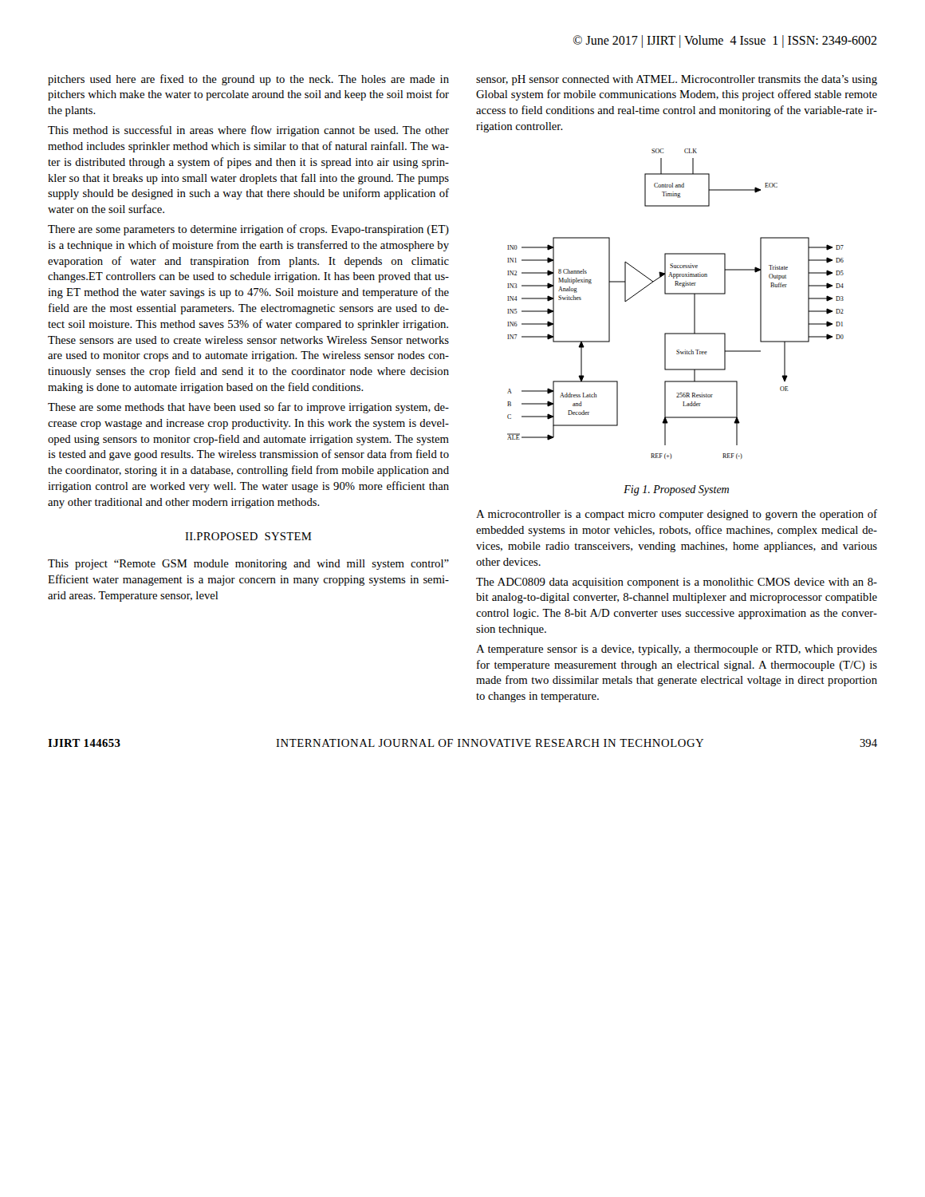© June 2017 | IJIRT | Volume 4 Issue 1 | ISSN: 2349-6002
pitchers used here are fixed to the ground up to the neck. The holes are made in pitchers which make the water to percolate around the soil and keep the soil moist for the plants.
This method is successful in areas where flow irrigation cannot be used. The other method includes sprinkler method which is similar to that of natural rainfall. The water is distributed through a system of pipes and then it is spread into air using sprinkler so that it breaks up into small water droplets that fall into the ground. The pumps supply should be designed in such a way that there should be uniform application of water on the soil surface.
There are some parameters to determine irrigation of crops. Evapo-transpiration (ET) is a technique in which of moisture from the earth is transferred to the atmosphere by evaporation of water and transpiration from plants. It depends on climatic changes.ET controllers can be used to schedule irrigation. It has been proved that using ET method the water savings is up to 47%. Soil moisture and temperature of the field are the most essential parameters. The electromagnetic sensors are used to detect soil moisture. This method saves 53% of water compared to sprinkler irrigation. These sensors are used to create wireless sensor networks Wireless Sensor networks are used to monitor crops and to automate irrigation. The wireless sensor nodes continuously senses the crop field and send it to the coordinator node where decision making is done to automate irrigation based on the field conditions.
These are some methods that have been used so far to improve irrigation system, decrease crop wastage and increase crop productivity. In this work the system is developed using sensors to monitor crop-field and automate irrigation system. The system is tested and gave good results. The wireless transmission of sensor data from field to the coordinator, storing it in a database, controlling field from mobile application and irrigation control are worked very well. The water usage is 90% more efficient than any other traditional and other modern irrigation methods.
II.PROPOSED SYSTEM
This project “Remote GSM module monitoring and wind mill system control” Efficient water management is a major concern in many cropping systems in semiarid areas. Temperature sensor, level
sensor, pH sensor connected with ATMEL. Microcontroller transmits the data’s using Global system for mobile communications Modem, this project offered stable remote access to field conditions and real-time control and monitoring of the variable-rate irrigation controller.
SOC CLK Control and Timing EOC IN0 IN1 IN2 IN3 IN4 IN5 IN6 IN7 8 Channels Multiplexing Analog Switches Successive Approximation Register Tristate Output Buffer D7 D6 D5 D4 D3 D2 D1 D0 Switch Tree OE Address Latch and Decoder A B C ALE 256R Resistor Ladder REF (+) REF (-)
Fig 1. Proposed System
A microcontroller is a compact micro computer designed to govern the operation of embedded systems in motor vehicles, robots, office machines, complex medical devices, mobile radio transceivers, vending machines, home appliances, and various other devices.
The ADC0809 data acquisition component is a monolithic CMOS device with an 8-bit analog-to-digital converter, 8-channel multiplexer and microprocessor compatible control logic. The 8-bit A/D converter uses successive approximation as the conversion technique.
A temperature sensor is a device, typically, a thermocouple or RTD, which provides for temperature measurement through an electrical signal. A thermocouple (T/C) is made from two dissimilar metals that generate electrical voltage in direct proportion to changes in temperature.
IJIRT 144653
INTERNATIONAL JOURNAL OF INNOVATIVE RESEARCH IN TECHNOLOGY
394